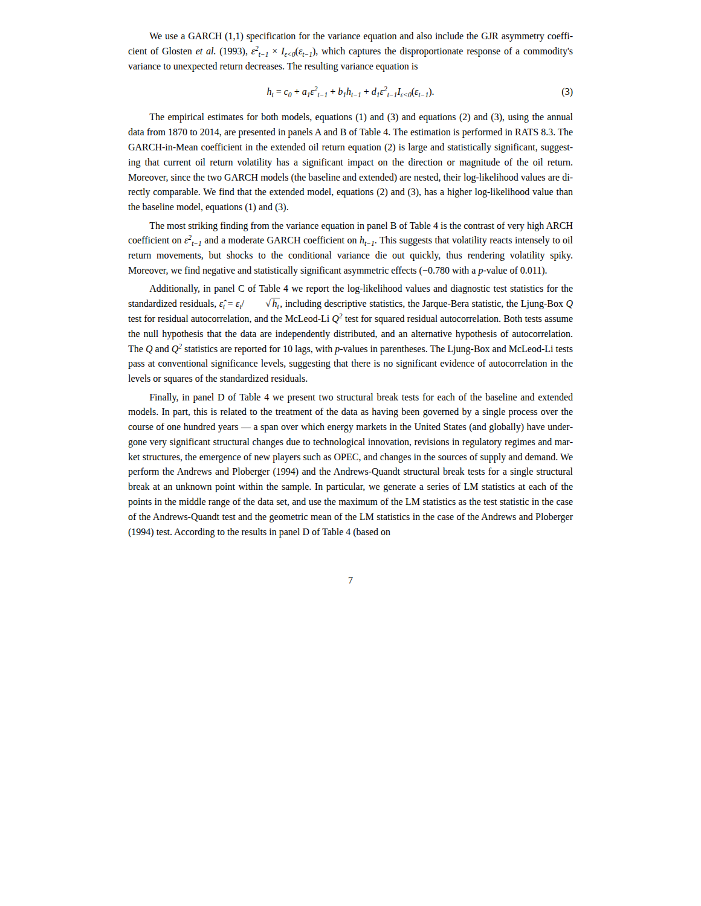We use a GARCH (1,1) specification for the variance equation and also include the GJR asymmetry coefficient of Glosten et al. (1993), ε2t−1 × Iε<0(εt−1), which captures the disproportionate response of a commodity's variance to unexpected return decreases. The resulting variance equation is
ht = c0 + a1ε2t−1 + b1ht−1 + d1ε2t−1Iε<0(εt−1). (3)
The empirical estimates for both models, equations (1) and (3) and equations (2) and (3), using the annual data from 1870 to 2014, are presented in panels A and B of Table 4. The estimation is performed in RATS 8.3. The GARCH-in-Mean coefficient in the extended oil return equation (2) is large and statistically significant, suggesting that current oil return volatility has a significant impact on the direction or magnitude of the oil return. Moreover, since the two GARCH models (the baseline and extended) are nested, their log-likelihood values are directly comparable. We find that the extended model, equations (2) and (3), has a higher log-likelihood value than the baseline model, equations (1) and (3).
The most striking finding from the variance equation in panel B of Table 4 is the contrast of very high ARCH coefficient on ε2t−1 and a moderate GARCH coefficient on ht−1. This suggests that volatility reacts intensely to oil return movements, but shocks to the conditional variance die out quickly, thus rendering volatility spiky. Moreover, we find negative and statistically significant asymmetric effects (−0.780 with a p-value of 0.011).
Additionally, in panel C of Table 4 we report the log-likelihood values and diagnostic test statistics for the standardized residuals, ε̂t = εt/√ht, including descriptive statistics, the Jarque-Bera statistic, the Ljung-Box Q test for residual autocorrelation, and the McLeod-Li Q2 test for squared residual autocorrelation. Both tests assume the null hypothesis that the data are independently distributed, and an alternative hypothesis of autocorrelation. The Q and Q2 statistics are reported for 10 lags, with p-values in parentheses. The Ljung-Box and McLeod-Li tests pass at conventional significance levels, suggesting that there is no significant evidence of autocorrelation in the levels or squares of the standardized residuals.
Finally, in panel D of Table 4 we present two structural break tests for each of the baseline and extended models. In part, this is related to the treatment of the data as having been governed by a single process over the course of one hundred years — a span over which energy markets in the United States (and globally) have undergone very significant structural changes due to technological innovation, revisions in regulatory regimes and market structures, the emergence of new players such as OPEC, and changes in the sources of supply and demand. We perform the Andrews and Ploberger (1994) and the Andrews-Quandt structural break tests for a single structural break at an unknown point within the sample. In particular, we generate a series of LM statistics at each of the points in the middle range of the data set, and use the maximum of the LM statistics as the test statistic in the case of the Andrews-Quandt test and the geometric mean of the LM statistics in the case of the Andrews and Ploberger (1994) test. According to the results in panel D of Table 4 (based on
7